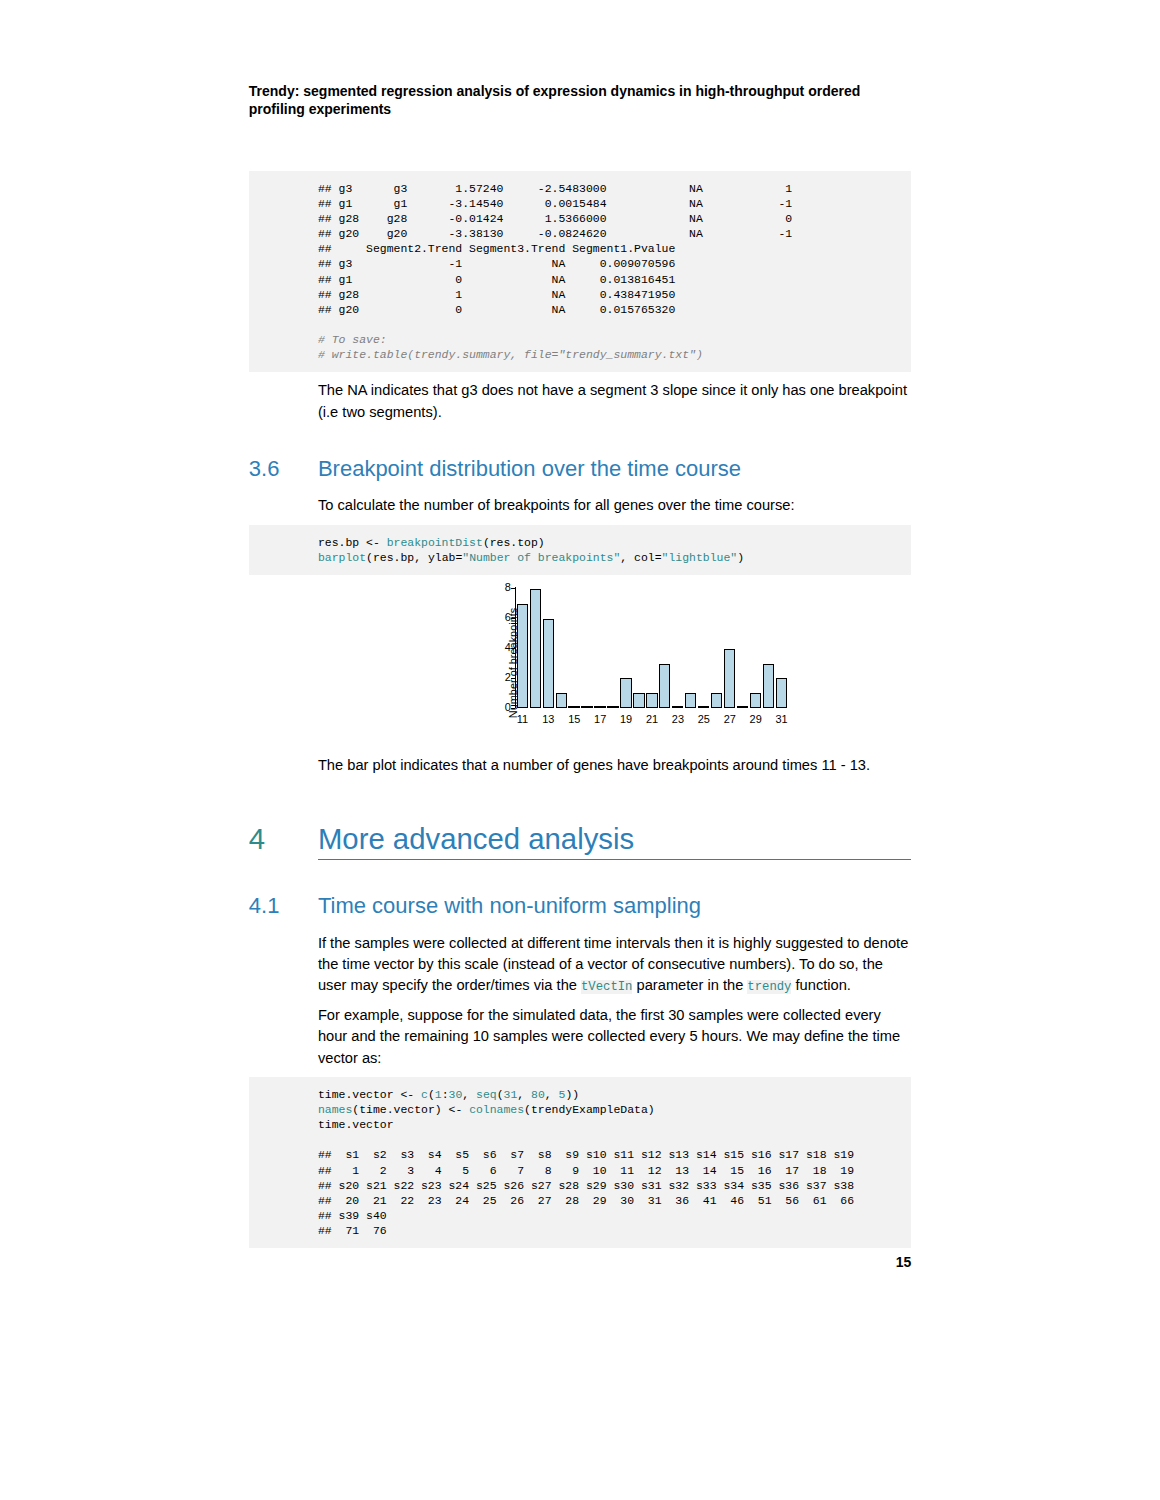Trendy: segmented regression analysis of expression dynamics in high-throughput ordered profiling experiments
## g3      g3       1.57240     -2.5483000            NA            1
## g1      g1      -3.14540      0.0015484            NA           -1
## g28    g28      -0.01424      1.5366000            NA            0
## g20    g20      -3.38130     -0.0824620            NA           -1
##     Segment2.Trend Segment3.Trend Segment1.Pvalue
## g3              -1             NA     0.009070596
## g1               0             NA     0.013816451
## g28              1             NA     0.438471950
## g20              0             NA     0.015765320

# To save:
# write.table(trendy.summary, file="trendy_summary.txt")
The NA indicates that g3 does not have a segment 3 slope since it only has one breakpoint (i.e two segments).
3.6 Breakpoint distribution over the time course
To calculate the number of breakpoints for all genes over the time course:
res.bp <- breakpointDist(res.top)
barplot(res.bp, ylab="Number of breakpoints", col="lightblue")
Number of breakpoints
8 6 4 2 0
11 13 15 17 19 21 23 25 27 29 31
The bar plot indicates that a number of genes have breakpoints around times 11 - 13.
4 More advanced analysis
4.1 Time course with non-uniform sampling
If the samples were collected at different time intervals then it is highly suggested to denote the time vector by this scale (instead of a vector of consecutive numbers). To do so, the user may specify the order/times via the tVectIn parameter in the trendy function.
For example, suppose for the simulated data, the first 30 samples were collected every hour and the remaining 10 samples were collected every 5 hours. We may define the time vector as:
time.vector <- c(1:30, seq(31, 80, 5))
names(time.vector) <- colnames(trendyExampleData)
time.vector

##  s1  s2  s3  s4  s5  s6  s7  s8  s9 s10 s11 s12 s13 s14 s15 s16 s17 s18 s19
##   1   2   3   4   5   6   7   8   9  10  11  12  13  14  15  16  17  18  19
## s20 s21 s22 s23 s24 s25 s26 s27 s28 s29 s30 s31 s32 s33 s34 s35 s36 s37 s38
##  20  21  22  23  24  25  26  27  28  29  30  31  36  41  46  51  56  61  66
## s39 s40
##  71  76
15